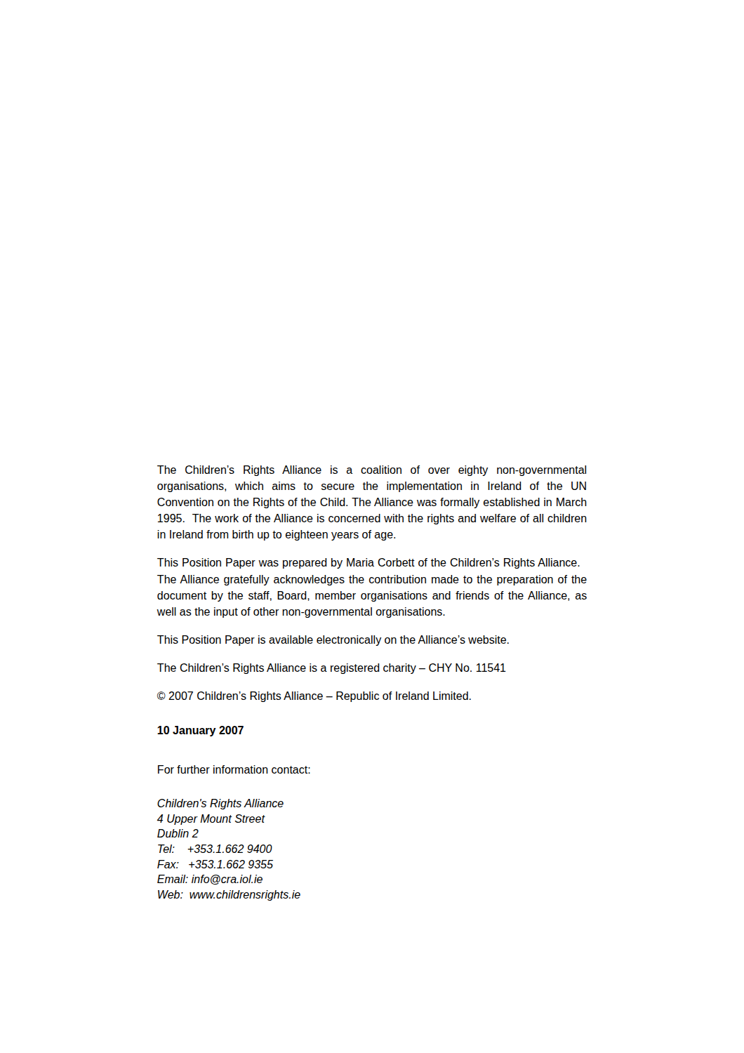The Children’s Rights Alliance is a coalition of over eighty non-governmental organisations, which aims to secure the implementation in Ireland of the UN Convention on the Rights of the Child. The Alliance was formally established in March 1995. The work of the Alliance is concerned with the rights and welfare of all children in Ireland from birth up to eighteen years of age.
This Position Paper was prepared by Maria Corbett of the Children’s Rights Alliance. The Alliance gratefully acknowledges the contribution made to the preparation of the document by the staff, Board, member organisations and friends of the Alliance, as well as the input of other non-governmental organisations.
This Position Paper is available electronically on the Alliance’s website.
The Children’s Rights Alliance is a registered charity – CHY No. 11541
© 2007 Children’s Rights Alliance – Republic of Ireland Limited.
10 January 2007
For further information contact:
Children's Rights Alliance
4 Upper Mount Street
Dublin 2
Tel: +353.1.662 9400
Fax: +353.1.662 9355
Email: info@cra.iol.ie
Web: www.childrensrights.ie